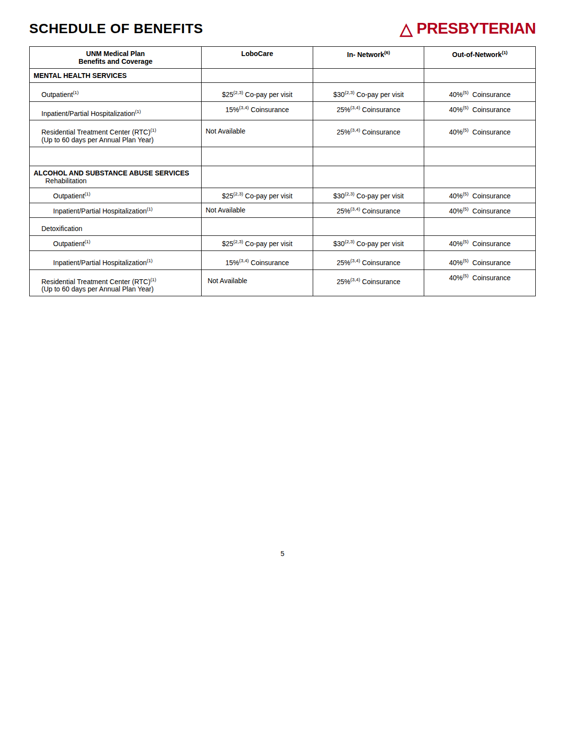SCHEDULE OF BENEFITS
△ PRESBYTERIAN
| UNM Medical Plan Benefits and Coverage | LoboCare | In- Network (6) | Out-of-Network (1) |
| --- | --- | --- | --- |
| MENTAL HEALTH SERVICES | | | |
| Outpatient (1) | $25 (2,3) Co-pay per visit | $30 (2,3) Co-pay per visit | 40% (5) Coinsurance |
| Inpatient/Partial Hospitalization (1) | 15% (3,4) Coinsurance | 25% (3,4) Coinsurance | 40% (5) Coinsurance |
| Residential Treatment Center (RTC) (1) (Up to 60 days per Annual Plan Year) | Not Available | 25% (3,4) Coinsurance | 40% (5) Coinsurance |
| ALCOHOL AND SUBSTANCE ABUSE SERVICES Rehabilitation | | | |
| Outpatient (1) | $25 (2,3) Co-pay per visit | $30 (2,3) Co-pay per visit | 40% (5) Coinsurance |
| Inpatient/Partial Hospitalization (1) | Not Available | 25% (3,4) Coinsurance | 40% (5) Coinsurance |
| Detoxification | | | |
| Outpatient (1) | $25 (2,3) Co-pay per visit | $30 (2,3) Co-pay per visit | 40% (5) Coinsurance |
| Inpatient/Partial Hospitalization (1) | 15% (3,4) Coinsurance | 25% (3,4) Coinsurance | 40% (5) Coinsurance |
| Residential Treatment Center (RTC) (1) (Up to 60 days per Annual Plan Year) | Not Available | 25% (3,4) Coinsurance | 40% (5) Coinsurance |
5